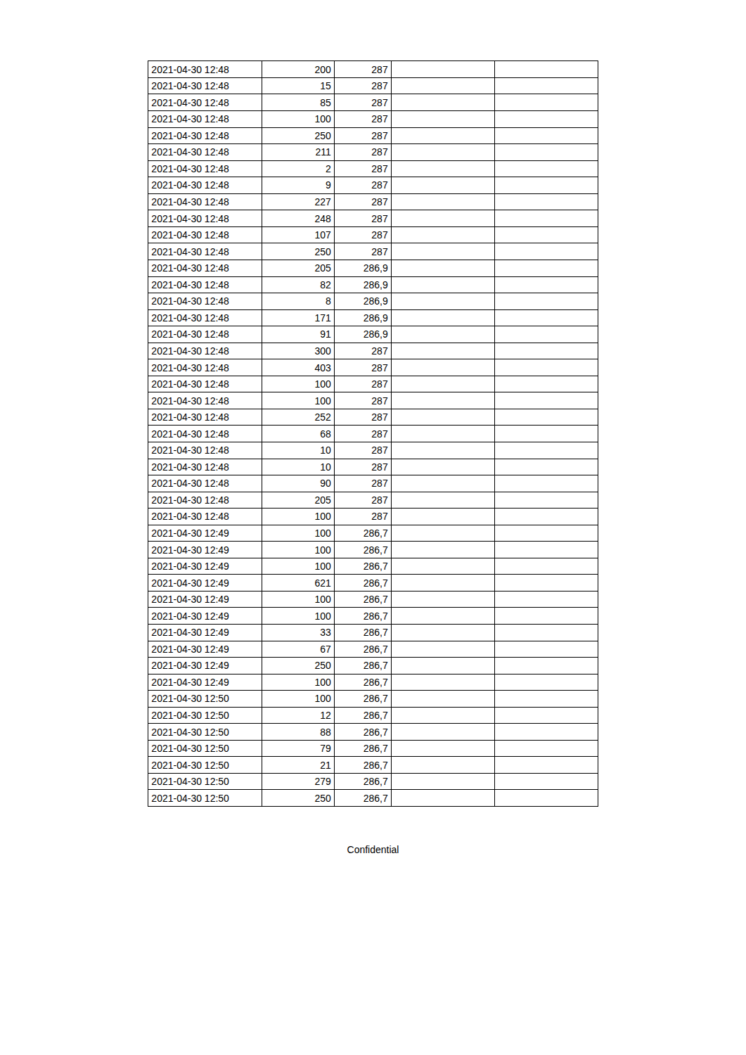| 2021-04-30 12:48 | 200 | 287 | | |
| 2021-04-30 12:48 | 15 | 287 | | |
| 2021-04-30 12:48 | 85 | 287 | | |
| 2021-04-30 12:48 | 100 | 287 | | |
| 2021-04-30 12:48 | 250 | 287 | | |
| 2021-04-30 12:48 | 211 | 287 | | |
| 2021-04-30 12:48 | 2 | 287 | | |
| 2021-04-30 12:48 | 9 | 287 | | |
| 2021-04-30 12:48 | 227 | 287 | | |
| 2021-04-30 12:48 | 248 | 287 | | |
| 2021-04-30 12:48 | 107 | 287 | | |
| 2021-04-30 12:48 | 250 | 287 | | |
| 2021-04-30 12:48 | 205 | 286,9 | | |
| 2021-04-30 12:48 | 82 | 286,9 | | |
| 2021-04-30 12:48 | 8 | 286,9 | | |
| 2021-04-30 12:48 | 171 | 286,9 | | |
| 2021-04-30 12:48 | 91 | 286,9 | | |
| 2021-04-30 12:48 | 300 | 287 | | |
| 2021-04-30 12:48 | 403 | 287 | | |
| 2021-04-30 12:48 | 100 | 287 | | |
| 2021-04-30 12:48 | 100 | 287 | | |
| 2021-04-30 12:48 | 252 | 287 | | |
| 2021-04-30 12:48 | 68 | 287 | | |
| 2021-04-30 12:48 | 10 | 287 | | |
| 2021-04-30 12:48 | 10 | 287 | | |
| 2021-04-30 12:48 | 90 | 287 | | |
| 2021-04-30 12:48 | 205 | 287 | | |
| 2021-04-30 12:48 | 100 | 287 | | |
| 2021-04-30 12:49 | 100 | 286,7 | | |
| 2021-04-30 12:49 | 100 | 286,7 | | |
| 2021-04-30 12:49 | 100 | 286,7 | | |
| 2021-04-30 12:49 | 621 | 286,7 | | |
| 2021-04-30 12:49 | 100 | 286,7 | | |
| 2021-04-30 12:49 | 100 | 286,7 | | |
| 2021-04-30 12:49 | 33 | 286,7 | | |
| 2021-04-30 12:49 | 67 | 286,7 | | |
| 2021-04-30 12:49 | 250 | 286,7 | | |
| 2021-04-30 12:49 | 100 | 286,7 | | |
| 2021-04-30 12:50 | 100 | 286,7 | | |
| 2021-04-30 12:50 | 12 | 286,7 | | |
| 2021-04-30 12:50 | 88 | 286,7 | | |
| 2021-04-30 12:50 | 79 | 286,7 | | |
| 2021-04-30 12:50 | 21 | 286,7 | | |
| 2021-04-30 12:50 | 279 | 286,7 | | |
| 2021-04-30 12:50 | 250 | 286,7 | | |
Confidential